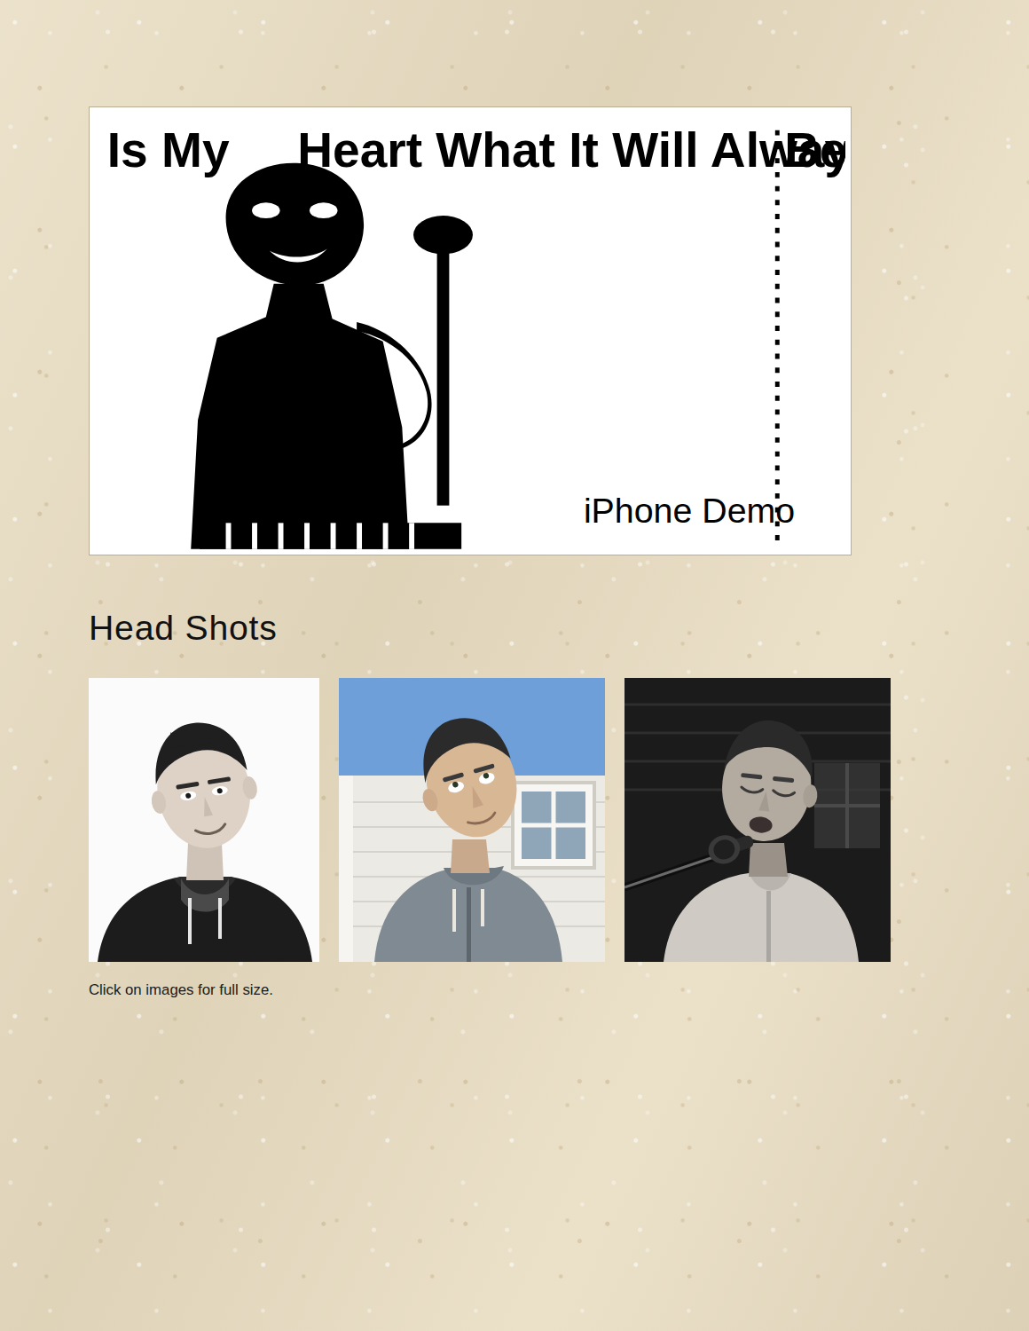Is My Heart What It Will Always Be? — iPhone Demo High-contrast black and white album cover artwork showing a stylized figure singing, with the album title across the top and the words iPhone Demo at lower right. Is My Heart What It Will Always Be? iPhone Demo
Head Shots
Head shot 1 Black and white portrait of a man with short dark hair, head tilted, wearing a dark hooded sweatshirt over a t-shirt, against a white background. Head shot 2 Color photo of a man looking upward, wearing a grey zip hoodie, standing beside a white clapboard wall with a window and blue sky above. Head shot 3 Black and white live performance photo of a man singing into a microphone on a boom stand, eyes closed, wearing a light button-up shirt, with a dark background.
Click on images for full size.